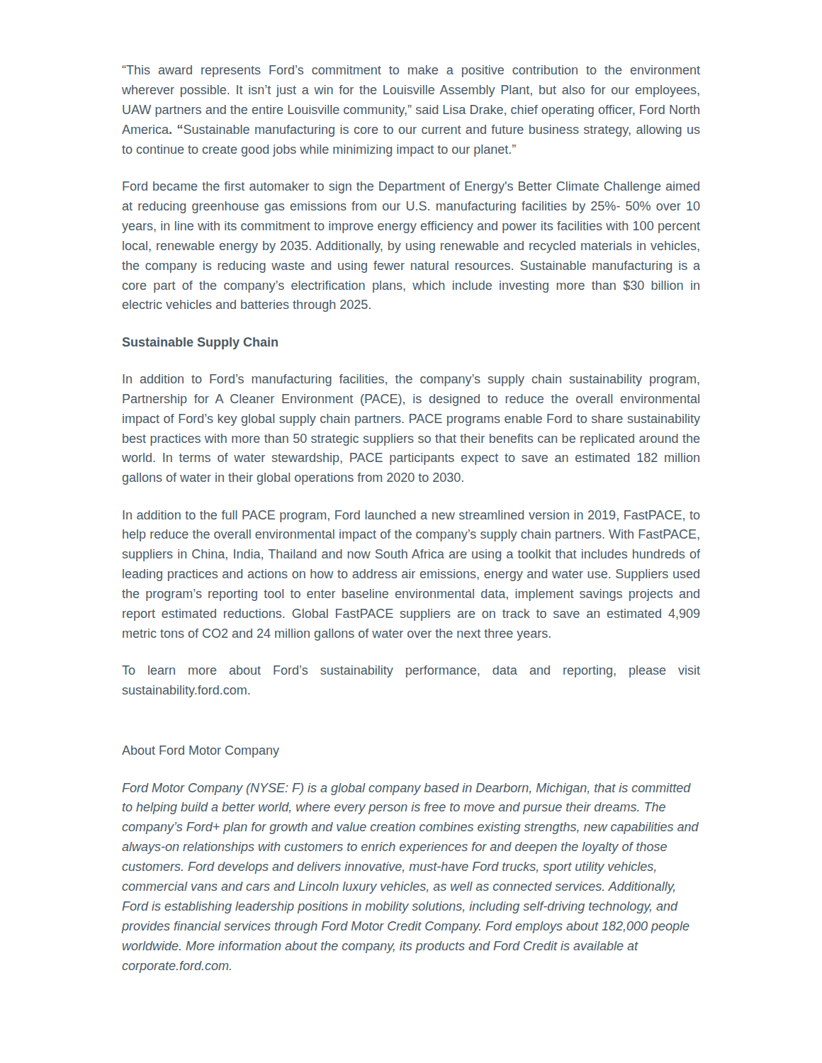“This award represents Ford’s commitment to make a positive contribution to the environment wherever possible. It isn’t just a win for the Louisville Assembly Plant, but also for our employees, UAW partners and the entire Louisville community,” said Lisa Drake, chief operating officer, Ford North America. “Sustainable manufacturing is core to our current and future business strategy, allowing us to continue to create good jobs while minimizing impact to our planet.”
Ford became the first automaker to sign the Department of Energy's Better Climate Challenge aimed at reducing greenhouse gas emissions from our U.S. manufacturing facilities by 25%- 50% over 10 years, in line with its commitment to improve energy efficiency and power its facilities with 100 percent local, renewable energy by 2035. Additionally, by using renewable and recycled materials in vehicles, the company is reducing waste and using fewer natural resources. Sustainable manufacturing is a core part of the company’s electrification plans, which include investing more than $30 billion in electric vehicles and batteries through 2025.
Sustainable Supply Chain
In addition to Ford’s manufacturing facilities, the company’s supply chain sustainability program, Partnership for A Cleaner Environment (PACE), is designed to reduce the overall environmental impact of Ford’s key global supply chain partners. PACE programs enable Ford to share sustainability best practices with more than 50 strategic suppliers so that their benefits can be replicated around the world. In terms of water stewardship, PACE participants expect to save an estimated 182 million gallons of water in their global operations from 2020 to 2030.
In addition to the full PACE program, Ford launched a new streamlined version in 2019, FastPACE, to help reduce the overall environmental impact of the company’s supply chain partners. With FastPACE, suppliers in China, India, Thailand and now South Africa are using a toolkit that includes hundreds of leading practices and actions on how to address air emissions, energy and water use. Suppliers used the program’s reporting tool to enter baseline environmental data, implement savings projects and report estimated reductions. Global FastPACE suppliers are on track to save an estimated 4,909 metric tons of CO2 and 24 million gallons of water over the next three years.
To learn more about Ford’s sustainability performance, data and reporting, please visit sustainability.ford.com.
About Ford Motor Company
Ford Motor Company (NYSE: F) is a global company based in Dearborn, Michigan, that is committed to helping build a better world, where every person is free to move and pursue their dreams. The company’s Ford+ plan for growth and value creation combines existing strengths, new capabilities and always-on relationships with customers to enrich experiences for and deepen the loyalty of those customers. Ford develops and delivers innovative, must-have Ford trucks, sport utility vehicles, commercial vans and cars and Lincoln luxury vehicles, as well as connected services. Additionally, Ford is establishing leadership positions in mobility solutions, including self-driving technology, and provides financial services through Ford Motor Credit Company. Ford employs about 182,000 people worldwide. More information about the company, its products and Ford Credit is available at corporate.ford.com.